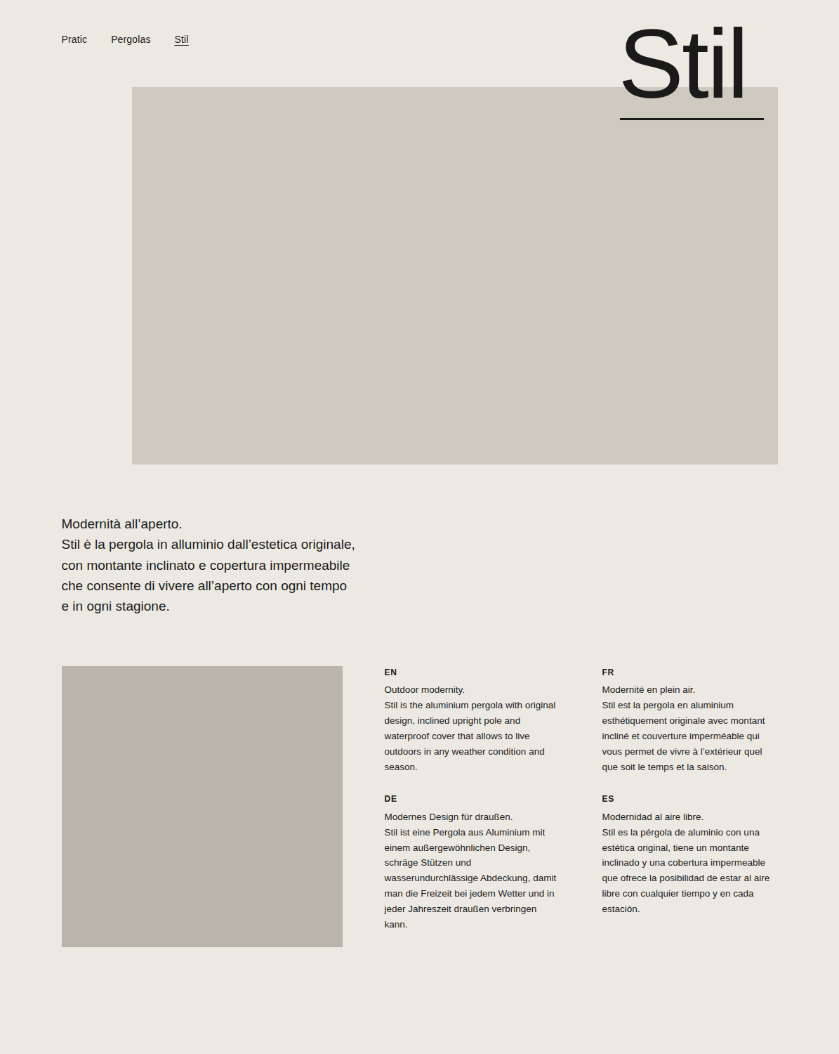Pratic
Pergolas
Stil
Stil
Modernità all’aperto.
Stil è la pergola in alluminio dall’estetica originale,
con montante inclinato e copertura impermeabile
che consente di vivere all’aperto con ogni tempo
e in ogni stagione.
EN
Outdoor modernity.
Stil is the aluminium pergola with original design, inclined upright pole and waterproof cover that allows to live outdoors in any weather condition and season.
DE
Modernes Design für draußen.
Stil ist eine Pergola aus Aluminium mit einem außergewöhnlichen Design, schräge Stützen und wasserundurchlässige Abdeckung, damit man die Freizeit bei jedem Wetter und in jeder Jahreszeit draußen verbringen kann.
FR
Modernité en plein air.
Stil est la pergola en aluminium esthétiquement originale avec montant incliné et couverture imperméable qui vous permet de vivre à l’extérieur quel que soit le temps et la saison.
ES
Modernidad al aire libre.
Stil es la pérgola de aluminio con una estética original, tiene un montante inclinado y una cobertura impermeable que ofrece la posibilidad de estar al aire libre con cualquier tiempo y en cada estación.